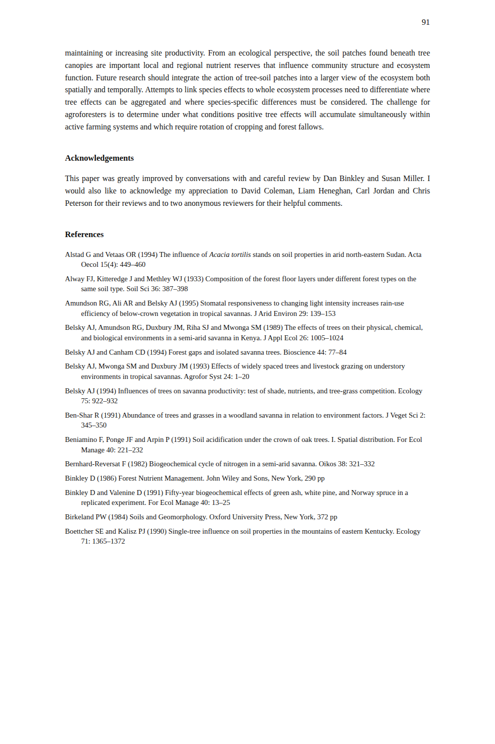91
maintaining or increasing site productivity. From an ecological perspective, the soil patches found beneath tree canopies are important local and regional nutrient reserves that influence community structure and ecosystem function. Future research should integrate the action of tree-soil patches into a larger view of the ecosystem both spatially and temporally. Attempts to link species effects to whole ecosystem processes need to differentiate where tree effects can be aggregated and where species-specific differences must be considered. The challenge for agroforesters is to determine under what conditions positive tree effects will accumulate simultaneously within active farming systems and which require rotation of cropping and forest fallows.
Acknowledgements
This paper was greatly improved by conversations with and careful review by Dan Binkley and Susan Miller. I would also like to acknowledge my appreciation to David Coleman, Liam Heneghan, Carl Jordan and Chris Peterson for their reviews and to two anonymous reviewers for their helpful comments.
References
Alstad G and Vetaas OR (1994) The influence of Acacia tortilis stands on soil properties in arid north-eastern Sudan. Acta Oecol 15(4): 449–460
Alway FJ, Kitteredge J and Methley WJ (1933) Composition of the forest floor layers under different forest types on the same soil type. Soil Sci 36: 387–398
Amundson RG, Ali AR and Belsky AJ (1995) Stomatal responsiveness to changing light intensity increases rain-use efficiency of below-crown vegetation in tropical savannas. J Arid Environ 29: 139–153
Belsky AJ, Amundson RG, Duxbury JM, Riha SJ and Mwonga SM (1989) The effects of trees on their physical, chemical, and biological environments in a semi-arid savanna in Kenya. J Appl Ecol 26: 1005–1024
Belsky AJ and Canham CD (1994) Forest gaps and isolated savanna trees. Bioscience 44: 77–84
Belsky AJ, Mwonga SM and Duxbury JM (1993) Effects of widely spaced trees and livestock grazing on understory environments in tropical savannas. Agrofor Syst 24: 1–20
Belsky AJ (1994) Influences of trees on savanna productivity: test of shade, nutrients, and tree-grass competition. Ecology 75: 922–932
Ben-Shar R (1991) Abundance of trees and grasses in a woodland savanna in relation to environment factors. J Veget Sci 2: 345–350
Beniamino F, Ponge JF and Arpin P (1991) Soil acidification under the crown of oak trees. I. Spatial distribution. For Ecol Manage 40: 221–232
Bernhard-Reversat F (1982) Biogeochemical cycle of nitrogen in a semi-arid savanna. Oikos 38: 321–332
Binkley D (1986) Forest Nutrient Management. John Wiley and Sons, New York, 290 pp
Binkley D and Valenine D (1991) Fifty-year biogeochemical effects of green ash, white pine, and Norway spruce in a replicated experiment. For Ecol Manage 40: 13–25
Birkeland PW (1984) Soils and Geomorphology. Oxford University Press, New York, 372 pp
Boettcher SE and Kalisz PJ (1990) Single-tree influence on soil properties in the mountains of eastern Kentucky. Ecology 71: 1365–1372